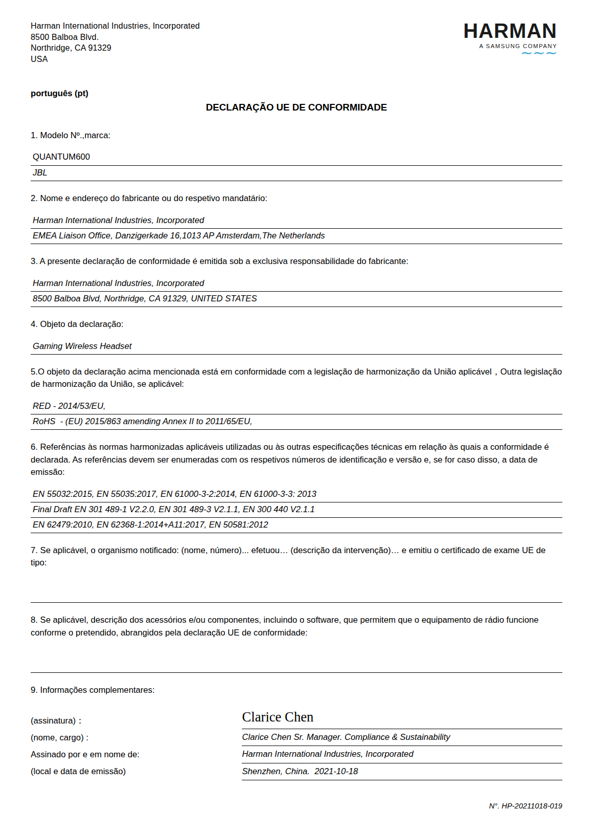Harman International Industries, Incorporated
8500 Balboa Blvd.
Northridge, CA 91329
USA
HARMAN
A SAMSUNG COMPANY
∼∼∼
português (pt)
DECLARAÇÃO UE DE CONFORMIDADE
1. Modelo Nº.,marca:
QUANTUM600
JBL
2. Nome e endereço do fabricante ou do respetivo mandatário:
Harman International Industries, Incorporated
EMEA Liaison Office, Danzigerkade 16,1013 AP Amsterdam,The Netherlands
3. A presente declaração de conformidade é emitida sob a exclusiva responsabilidade do fabricante:
Harman International Industries, Incorporated
8500 Balboa Blvd, Northridge, CA 91329, UNITED STATES
4. Objeto da declaração:
Gaming Wireless Headset
5.O objeto da declaração acima mencionada está em conformidade com a legislação de harmonização da União aplicável，Outra legislação de harmonização da União, se aplicável:
RED - 2014/53/EU,
RoHS - (EU) 2015/863 amending Annex II to 2011/65/EU,
6. Referências às normas harmonizadas aplicáveis utilizadas ou às outras especificações técnicas em relação às quais a conformidade é declarada. As referências devem ser enumeradas com os respetivos números de identificação e versão e, se for caso disso, a data de emissão:
EN 55032:2015, EN 55035:2017, EN 61000-3-2:2014, EN 61000-3-3: 2013
Final Draft EN 301 489-1 V2.2.0, EN 301 489-3 V2.1.1, EN 300 440 V2.1.1
EN 62479:2010, EN 62368-1:2014+A11:2017, EN 50581:2012
7. Se aplicável, o organismo notificado: (nome, número)... efetuou… (descrição da intervenção)… e emitiu o certificado de exame UE de tipo:
8. Se aplicável, descrição dos acessórios e/ou componentes, incluindo o software, que permitem que o equipamento de rádio funcione conforme o pretendido, abrangidos pela declaração UE de conformidade:
9. Informações complementares:
| (assinatura)： | Clarice Chen |
| (nome, cargo) : | Clarice Chen Sr. Manager. Compliance & Sustainability |
| Assinado por e em nome de: | Harman International Industries, Incorporated |
| (local e data de emissão) | Shenzhen, China. 2021-10-18 |
N°. HP-20211018-019